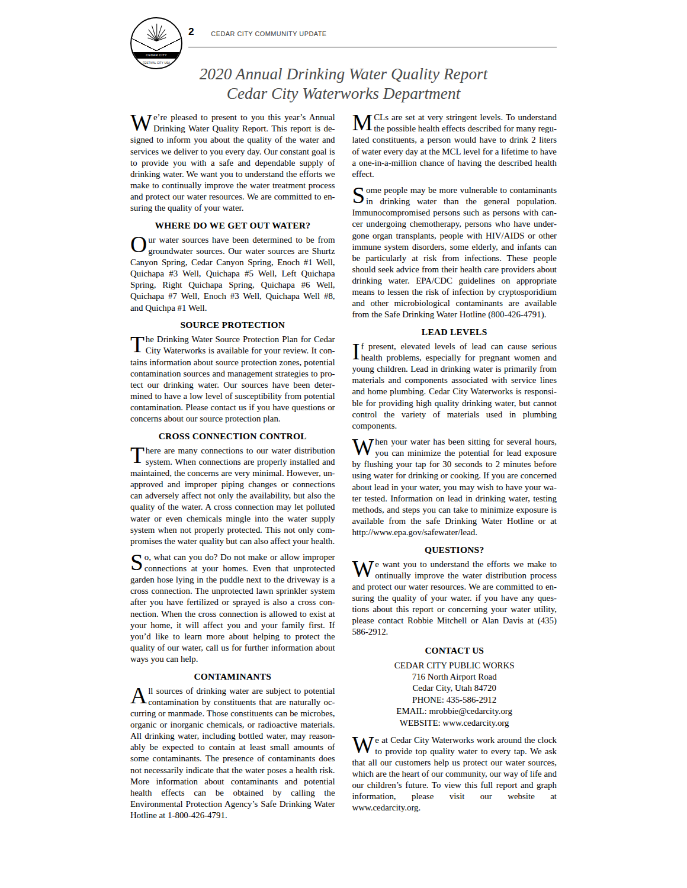Cedar City
Festival City USA
2
CEDAR CITY COMMUNITY UPDATE
2020 Annual Drinking Water Quality Report
Cedar City Waterworks Department
We’re pleased to present to you this year’s Annual Drinking Water Quality Report. This report is designed to inform you about the quality of the water and services we deliver to you every day. Our constant goal is to provide you with a safe and dependable supply of drinking water. We want you to understand the efforts we make to continually improve the water treatment process and protect our water resources. We are committed to ensuring the quality of your water.
WHERE DO WE GET OUT WATER?
Our water sources have been determined to be from groundwater sources. Our water sources are Shurtz Canyon Spring, Cedar Canyon Spring, Enoch #1 Well, Quichapa #3 Well, Quichapa #5 Well, Left Quichapa Spring, Right Quichapa Spring, Quichapa #6 Well, Quichapa #7 Well, Enoch #3 Well, Quichapa Well #8, and Quichpa #1 Well.
SOURCE PROTECTION
The Drinking Water Source Protection Plan for Cedar City Waterworks is available for your review. It contains information about source protection zones, potential contamination sources and management strategies to protect our drinking water. Our sources have been determined to have a low level of susceptibility from potential contamination. Please contact us if you have questions or concerns about our source protection plan.
CROSS CONNECTION CONTROL
There are many connections to our water distribution system. When connections are properly installed and maintained, the concerns are very minimal. However, unapproved and improper piping changes or connections can adversely affect not only the availability, but also the quality of the water. A cross connection may let polluted water or even chemicals mingle into the water supply system when not properly protected. This not only compromises the water quality but can also affect your health.
So, what can you do? Do not make or allow improper connections at your homes. Even that unprotected garden hose lying in the puddle next to the driveway is a cross connection. The unprotected lawn sprinkler system after you have fertilized or sprayed is also a cross connection. When the cross connection is allowed to exist at your home, it will affect you and your family first. If you’d like to learn more about helping to protect the quality of our water, call us for further information about ways you can help.
CONTAMINANTS
All sources of drinking water are subject to potential contamination by constituents that are naturally occurring or manmade. Those constituents can be microbes, organic or inorganic chemicals, or radioactive materials. All drinking water, including bottled water, may reasonably be expected to contain at least small amounts of some contaminants. The presence of contaminants does not necessarily indicate that the water poses a health risk. More information about contaminants and potential health effects can be obtained by calling the Environmental Protection Agency’s Safe Drinking Water Hotline at 1-800-426-4791.
MCLs are set at very stringent levels. To understand the possible health effects described for many regulated constituents, a person would have to drink 2 liters of water every day at the MCL level for a lifetime to have a one-in-a-million chance of having the described health effect.
Some people may be more vulnerable to contaminants in drinking water than the general population. Immunocompromised persons such as persons with cancer undergoing chemotherapy, persons who have undergone organ transplants, people with HIV/AIDS or other immune system disorders, some elderly, and infants can be particularly at risk from infections. These people should seek advice from their health care providers about drinking water. EPA/CDC guidelines on appropriate means to lessen the risk of infection by cryptosporidium and other microbiological contaminants are available from the Safe Drinking Water Hotline (800-426-4791).
LEAD LEVELS
If present, elevated levels of lead can cause serious health problems, especially for pregnant women and young children. Lead in drinking water is primarily from materials and components associated with service lines and home plumbing. Cedar City Waterworks is responsible for providing high quality drinking water, but cannot control the variety of materials used in plumbing components.
When your water has been sitting for several hours, you can minimize the potential for lead exposure by flushing your tap for 30 seconds to 2 minutes before using water for drinking or cooking. If you are concerned about lead in your water, you may wish to have your water tested. Information on lead in drinking water, testing methods, and steps you can take to minimize exposure is available from the safe Drinking Water Hotline or at http://www.epa.gov/safewater/lead.
QUESTIONS?
We want you to understand the efforts we make to ontinually improve the water distribution process and protect our water resources. We are committed to ensuring the quality of your water. if you have any questions about this report or concerning your water utility, please contact Robbie Mitchell or Alan Davis at (435) 586-2912.
CONTACT US
CEDAR CITY PUBLIC WORKS
716 North Airport Road
Cedar City, Utah 84720
PHONE: 435-586-2912
EMAIL: mrobbie@cedarcity.org
WEBSITE: www.cedarcity.org
We at Cedar City Waterworks work around the clock to provide top quality water to every tap. We ask that all our customers help us protect our water sources, which are the heart of our community, our way of life and our children’s future. To view this full report and graph information, please visit our website at www.cedarcity.org.